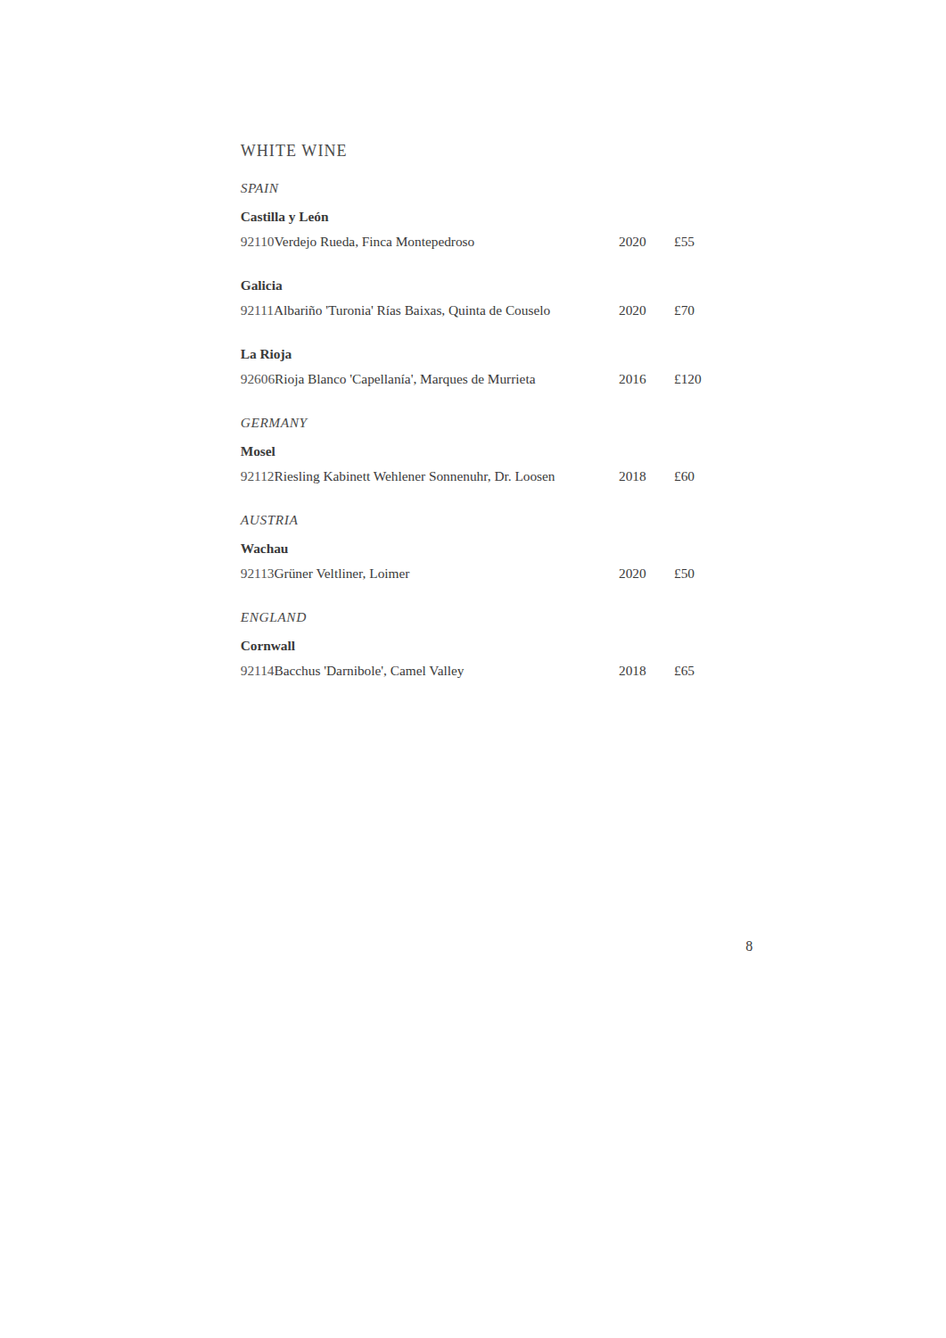WHITE WINE
SPAIN
Castilla y León
| 92110 | Verdejo Rueda, Finca Montepedroso | 2020 | £55 |
Galicia
| 92111 | Albariño 'Turonia' Rías Baixas, Quinta de Couselo | 2020 | £70 |
La Rioja
| 92606 | Rioja Blanco 'Capellanía', Marques de Murrieta | 2016 | £120 |
GERMANY
Mosel
| 92112 | Riesling Kabinett Wehlener Sonnenuhr, Dr. Loosen | 2018 | £60 |
AUSTRIA
Wachau
| 92113 | Grüner Veltliner, Loimer | 2020 | £50 |
ENGLAND
Cornwall
| 92114 | Bacchus 'Darnibole', Camel Valley | 2018 | £65 |
8